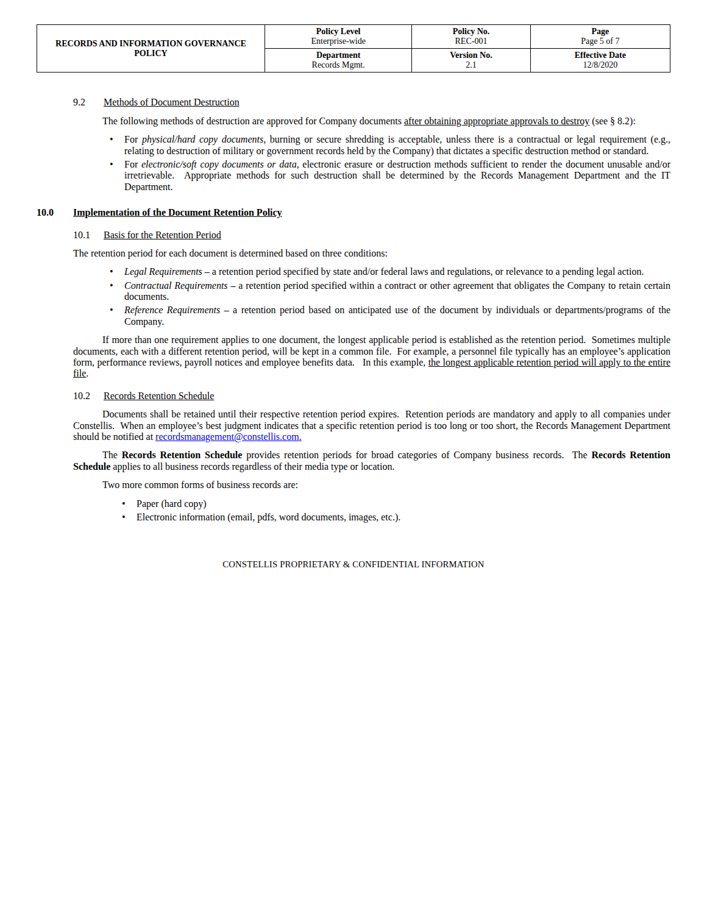| RECORDS AND INFORMATION GOVERNANCE POLICY | Policy Level Enterprise-wide | Policy No. REC-001 | Page Page 5 of 7 |
| Department Records Mgmt. | Version No. 2.1 | Effective Date 12/8/2020 |
9.2 Methods of Document Destruction
The following methods of destruction are approved for Company documents after obtaining appropriate approvals to destroy (see § 8.2):
For physical/hard copy documents, burning or secure shredding is acceptable, unless there is a contractual or legal requirement (e.g., relating to destruction of military or government records held by the Company) that dictates a specific destruction method or standard.
For electronic/soft copy documents or data, electronic erasure or destruction methods sufficient to render the document unusable and/or irretrievable. Appropriate methods for such destruction shall be determined by the Records Management Department and the IT Department.
10.0 Implementation of the Document Retention Policy
10.1 Basis for the Retention Period
The retention period for each document is determined based on three conditions:
Legal Requirements – a retention period specified by state and/or federal laws and regulations, or relevance to a pending legal action.
Contractual Requirements – a retention period specified within a contract or other agreement that obligates the Company to retain certain documents.
Reference Requirements – a retention period based on anticipated use of the document by individuals or departments/programs of the Company.
If more than one requirement applies to one document, the longest applicable period is established as the retention period. Sometimes multiple documents, each with a different retention period, will be kept in a common file. For example, a personnel file typically has an employee’s application form, performance reviews, payroll notices and employee benefits data. In this example, the longest applicable retention period will apply to the entire file.
10.2 Records Retention Schedule
Documents shall be retained until their respective retention period expires. Retention periods are mandatory and apply to all companies under Constellis. When an employee’s best judgment indicates that a specific retention period is too long or too short, the Records Management Department should be notified at recordsmanagement@constellis.com.
The Records Retention Schedule provides retention periods for broad categories of Company business records. The Records Retention Schedule applies to all business records regardless of their media type or location.
Two more common forms of business records are:
Paper (hard copy)
Electronic information (email, pdfs, word documents, images, etc.).
CONSTELLIS PROPRIETARY & CONFIDENTIAL INFORMATION